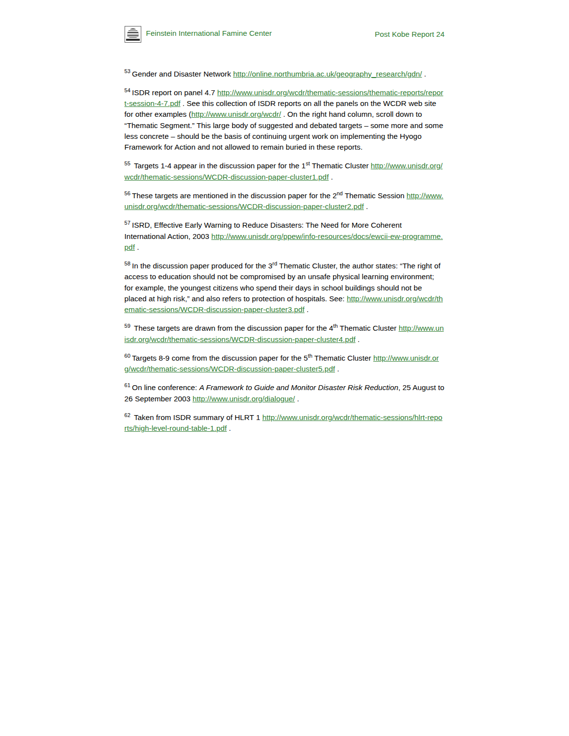Feinstein International Famine Center
Post Kobe Report 24
53Gender and Disaster Network http://online.northumbria.ac.uk/geography_research/gdn/ .
54ISDR report on panel 4.7 http://www.unisdr.org/wcdr/thematic-sessions/thematic-reports/report-session-4-7.pdf . See this collection of ISDR reports on all the panels on the WCDR web site for other examples (http://www.unisdr.org/wcdr/ . On the right hand column, scroll down to “Thematic Segment.” This large body of suggested and debated targets – some more and some less concrete – should be the basis of continuing urgent work on implementing the Hyogo Framework for Action and not allowed to remain buried in these reports.
55 Targets 1-4 appear in the discussion paper for the 1st Thematic Cluster http://www.unisdr.org/wcdr/thematic-sessions/WCDR-discussion-paper-cluster1.pdf .
56These targets are mentioned in the discussion paper for the 2nd Thematic Session http://www.unisdr.org/wcdr/thematic-sessions/WCDR-discussion-paper-cluster2.pdf .
57ISRD, Effective Early Warning to Reduce Disasters: The Need for More Coherent International Action, 2003 http://www.unisdr.org/ppew/info-resources/docs/ewcii-ew-programme.pdf .
58In the discussion paper produced for the 3rd Thematic Cluster, the author states: “The right of access to education should not be compromised by an unsafe physical learning environment; for example, the youngest citizens who spend their days in school buildings should not be placed at high risk,” and also refers to protection of hospitals. See: http://www.unisdr.org/wcdr/thematic-sessions/WCDR-discussion-paper-cluster3.pdf .
59 These targets are drawn from the discussion paper for the 4th Thematic Cluster http://www.unisdr.org/wcdr/thematic-sessions/WCDR-discussion-paper-cluster4.pdf .
60Targets 8-9 come from the discussion paper for the 5th Thematic Cluster http://www.unisdr.org/wcdr/thematic-sessions/WCDR-discussion-paper-cluster5.pdf .
61On line conference: A Framework to Guide and Monitor Disaster Risk Reduction, 25 August to 26 September 2003 http://www.unisdr.org/dialogue/ .
62 Taken from ISDR summary of HLRT 1 http://www.unisdr.org/wcdr/thematic-sessions/hlrt-reports/high-level-round-table-1.pdf .